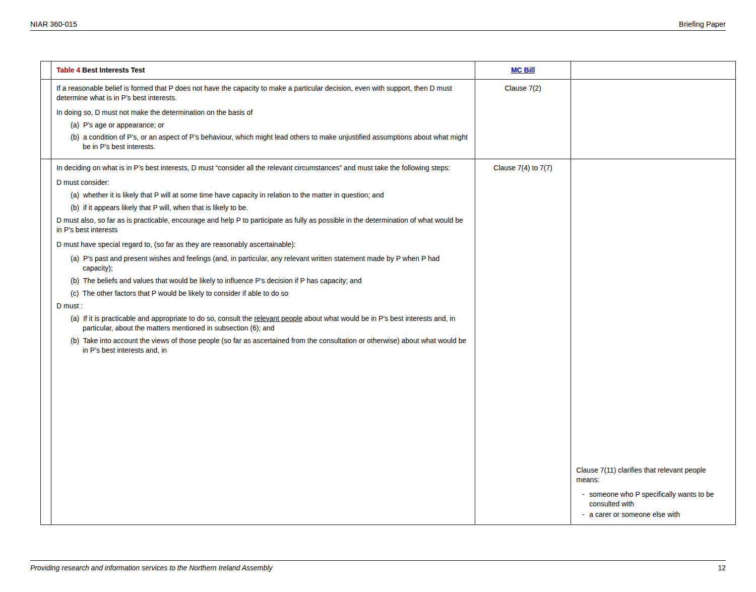NIAR 360-015
Briefing Paper
| | Table 4 Best Interests Test | MC Bill | |
| | If a reasonable belief is formed that P does not have the capacity to make a particular decision, even with support, then D must determine what is in P’s best interests. In doing so, D must not make the determination on the basis of (a) P’s age or appearance; or (b) a condition of P’s, or an aspect of P’s behaviour, which might lead others to make unjustified assumptions about what might be in P’s best interests. | Clause 7(2) | |
| | In deciding on what is in P’s best interests, D must “consider all the relevant circumstances” and must take the following steps: D must consider: (a) whether it is likely that P will at some time have capacity in relation to the matter in question; and (b) if it appears likely that P will, when that is likely to be. D must also, so far as is practicable, encourage and help P to participate as fully as possible in the determination of what would be in P’s best interests D must have special regard to, (so far as they are reasonably ascertainable): (a) P’s past and present wishes and feelings (and, in particular, any relevant written statement made by P when P had capacity); (b) The beliefs and values that would be likely to influence P’s decision if P has capacity; and (c) The other factors that P would be likely to consider if able to do so D must : (a) If it is practicable and appropriate to do so, consult the relevant people about what would be in P’s best interests and, in particular, about the matters mentioned in subsection (6); and (b) Take into account the views of those people (so far as ascertained from the consultation or otherwise) about what would be in P’s best interests and, in | Clause 7(4) to 7(7) | Clause 7(11) clarifies that relevant people means: someone who P specifically wants to be consulted with a carer or someone else with |
Providing research and information services to the Northern Ireland Assembly
12